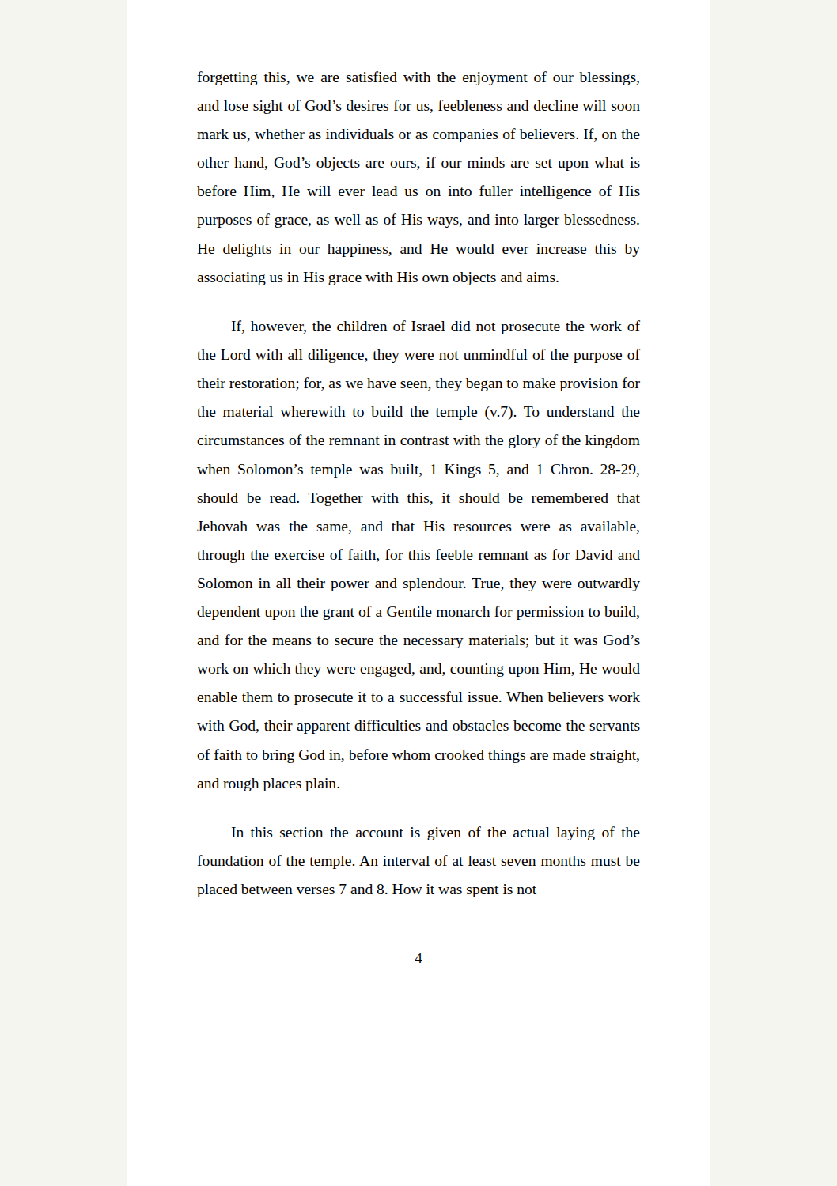forgetting this, we are satisfied with the enjoyment of our blessings, and lose sight of God’s desires for us, feebleness and decline will soon mark us, whether as individuals or as companies of believers. If, on the other hand, God’s objects are ours, if our minds are set upon what is before Him, He will ever lead us on into fuller intelligence of His purposes of grace, as well as of His ways, and into larger blessedness. He delights in our happiness, and He would ever increase this by associating us in His grace with His own objects and aims.
If, however, the children of Israel did not prosecute the work of the Lord with all diligence, they were not unmindful of the purpose of their restoration; for, as we have seen, they began to make provision for the material wherewith to build the temple (v.7). To understand the circumstances of the remnant in contrast with the glory of the kingdom when Solomon’s temple was built, 1 Kings 5, and 1 Chron. 28-29, should be read. Together with this, it should be remembered that Jehovah was the same, and that His resources were as available, through the exercise of faith, for this feeble remnant as for David and Solomon in all their power and splendour. True, they were outwardly dependent upon the grant of a Gentile monarch for permission to build, and for the means to secure the necessary materials; but it was God’s work on which they were engaged, and, counting upon Him, He would enable them to prosecute it to a successful issue. When believers work with God, their apparent difficulties and obstacles become the servants of faith to bring God in, before whom crooked things are made straight, and rough places plain.
In this section the account is given of the actual laying of the foundation of the temple. An interval of at least seven months must be placed between verses 7 and 8. How it was spent is not
4